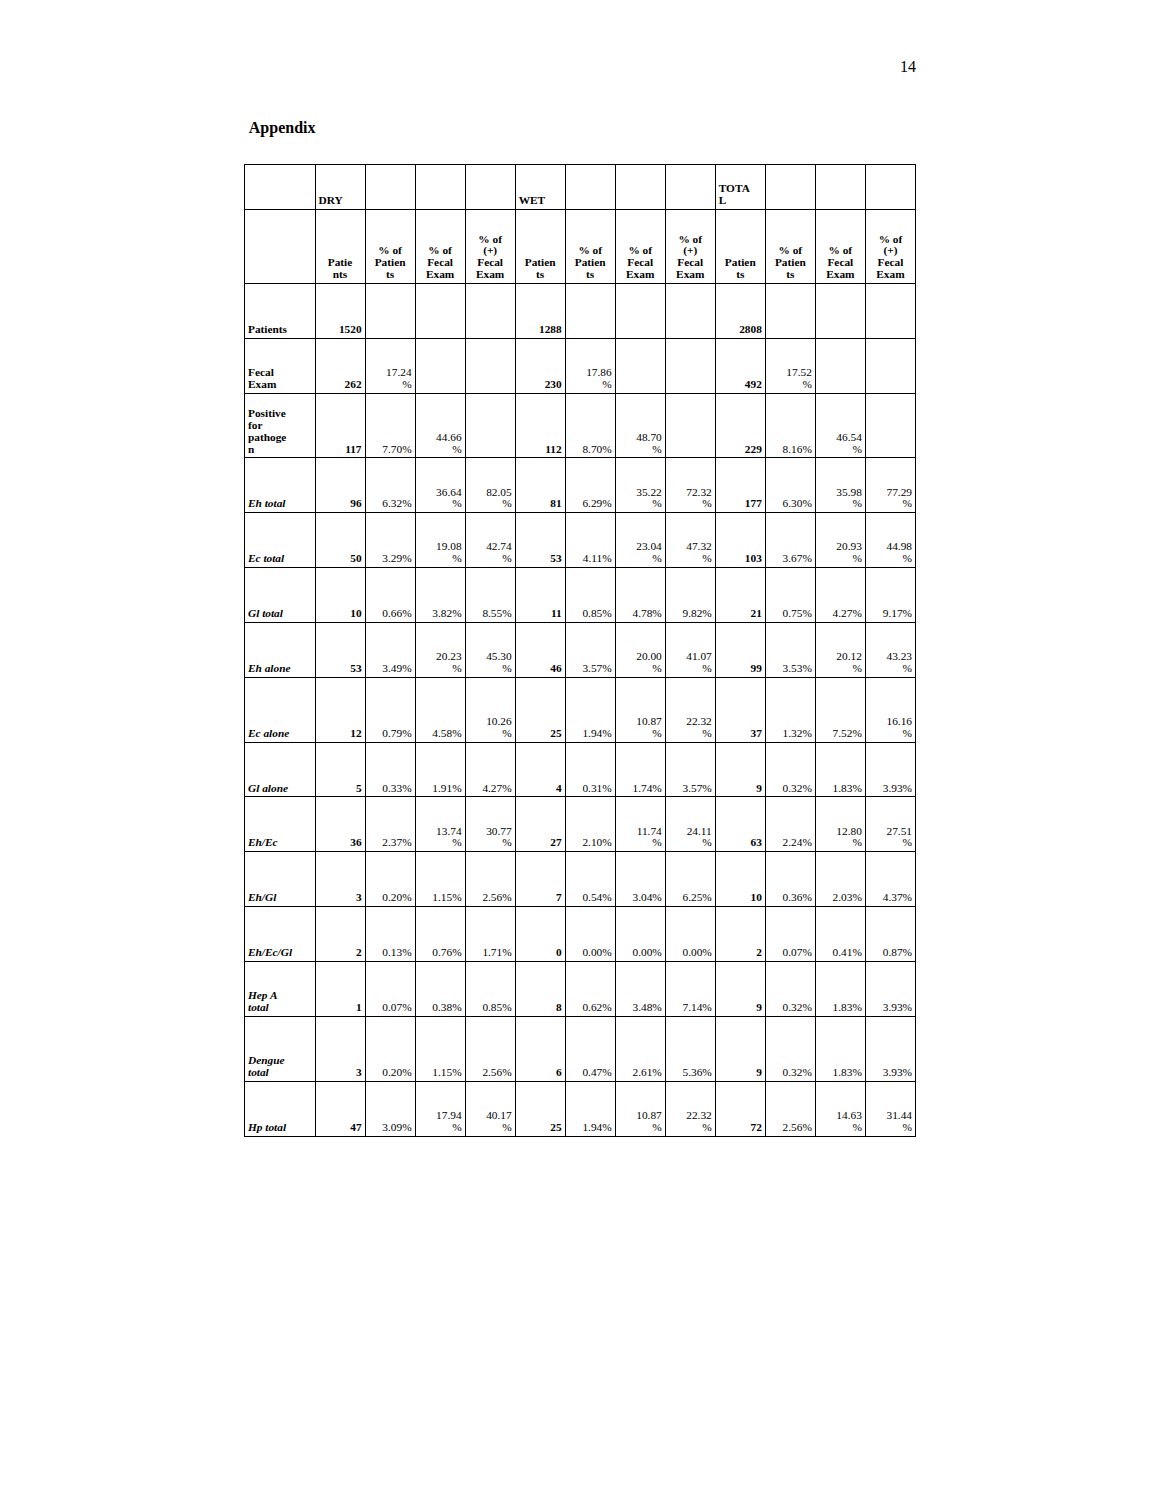14
Appendix
| | DRY | | | | WET | | | | TOTA L | | | |
| | Patie nts | % of Patien ts | % of Fecal Exam | % of (+) Fecal Exam | Patien ts | % of Patien ts | % of Fecal Exam | % of (+) Fecal Exam | Patien ts | % of Patien ts | % of Fecal Exam | % of (+) Fecal Exam |
| Patients | 1520 | | | | 1288 | | | | 2808 | | | |
| Fecal Exam | 262 | 17.24 % | | | 230 | 17.86 % | | | 492 | 17.52 % | | |
| Positive for pathoge n | 117 | 7.70% | 44.66 % | | 112 | 8.70% | 48.70 % | | 229 | 8.16% | 46.54 % | |
| Eh total | 96 | 6.32% | 36.64 % | 82.05 % | 81 | 6.29% | 35.22 % | 72.32 % | 177 | 6.30% | 35.98 % | 77.29 % |
| Ec total | 50 | 3.29% | 19.08 % | 42.74 % | 53 | 4.11% | 23.04 % | 47.32 % | 103 | 3.67% | 20.93 % | 44.98 % |
| Gl total | 10 | 0.66% | 3.82% | 8.55% | 11 | 0.85% | 4.78% | 9.82% | 21 | 0.75% | 4.27% | 9.17% |
| Eh alone | 53 | 3.49% | 20.23 % | 45.30 % | 46 | 3.57% | 20.00 % | 41.07 % | 99 | 3.53% | 20.12 % | 43.23 % |
| Ec alone | 12 | 0.79% | 4.58% | 10.26 % | 25 | 1.94% | 10.87 % | 22.32 % | 37 | 1.32% | 7.52% | 16.16 % |
| Gl alone | 5 | 0.33% | 1.91% | 4.27% | 4 | 0.31% | 1.74% | 3.57% | 9 | 0.32% | 1.83% | 3.93% |
| Eh/Ec | 36 | 2.37% | 13.74 % | 30.77 % | 27 | 2.10% | 11.74 % | 24.11 % | 63 | 2.24% | 12.80 % | 27.51 % |
| Eh/Gl | 3 | 0.20% | 1.15% | 2.56% | 7 | 0.54% | 3.04% | 6.25% | 10 | 0.36% | 2.03% | 4.37% |
| Eh/Ec/Gl | 2 | 0.13% | 0.76% | 1.71% | 0 | 0.00% | 0.00% | 0.00% | 2 | 0.07% | 0.41% | 0.87% |
| Hep A total | 1 | 0.07% | 0.38% | 0.85% | 8 | 0.62% | 3.48% | 7.14% | 9 | 0.32% | 1.83% | 3.93% |
| Dengue total | 3 | 0.20% | 1.15% | 2.56% | 6 | 0.47% | 2.61% | 5.36% | 9 | 0.32% | 1.83% | 3.93% |
| Hp total | 47 | 3.09% | 17.94 % | 40.17 % | 25 | 1.94% | 10.87 % | 22.32 % | 72 | 2.56% | 14.63 % | 31.44 % |